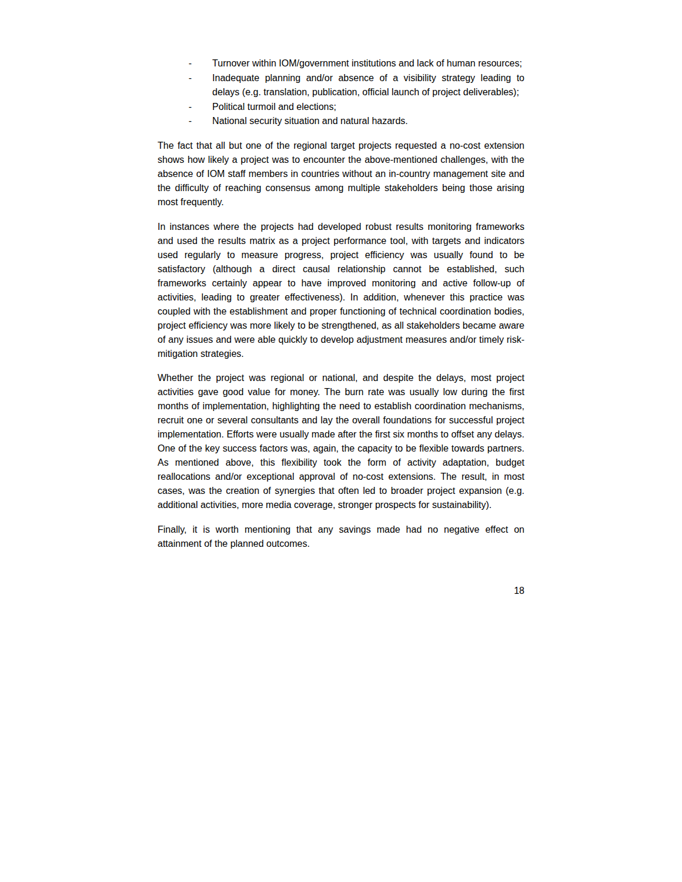Turnover within IOM/government institutions and lack of human resources;
Inadequate planning and/or absence of a visibility strategy leading to delays (e.g. translation, publication, official launch of project deliverables);
Political turmoil and elections;
National security situation and natural hazards.
The fact that all but one of the regional target projects requested a no-cost extension shows how likely a project was to encounter the above-mentioned challenges, with the absence of IOM staff members in countries without an in-country management site and the difficulty of reaching consensus among multiple stakeholders being those arising most frequently.
In instances where the projects had developed robust results monitoring frameworks and used the results matrix as a project performance tool, with targets and indicators used regularly to measure progress, project efficiency was usually found to be satisfactory (although a direct causal relationship cannot be established, such frameworks certainly appear to have improved monitoring and active follow-up of activities, leading to greater effectiveness). In addition, whenever this practice was coupled with the establishment and proper functioning of technical coordination bodies, project efficiency was more likely to be strengthened, as all stakeholders became aware of any issues and were able quickly to develop adjustment measures and/or timely risk-mitigation strategies.
Whether the project was regional or national, and despite the delays, most project activities gave good value for money. The burn rate was usually low during the first months of implementation, highlighting the need to establish coordination mechanisms, recruit one or several consultants and lay the overall foundations for successful project implementation. Efforts were usually made after the first six months to offset any delays. One of the key success factors was, again, the capacity to be flexible towards partners. As mentioned above, this flexibility took the form of activity adaptation, budget reallocations and/or exceptional approval of no-cost extensions. The result, in most cases, was the creation of synergies that often led to broader project expansion (e.g. additional activities, more media coverage, stronger prospects for sustainability).
Finally, it is worth mentioning that any savings made had no negative effect on attainment of the planned outcomes.
18